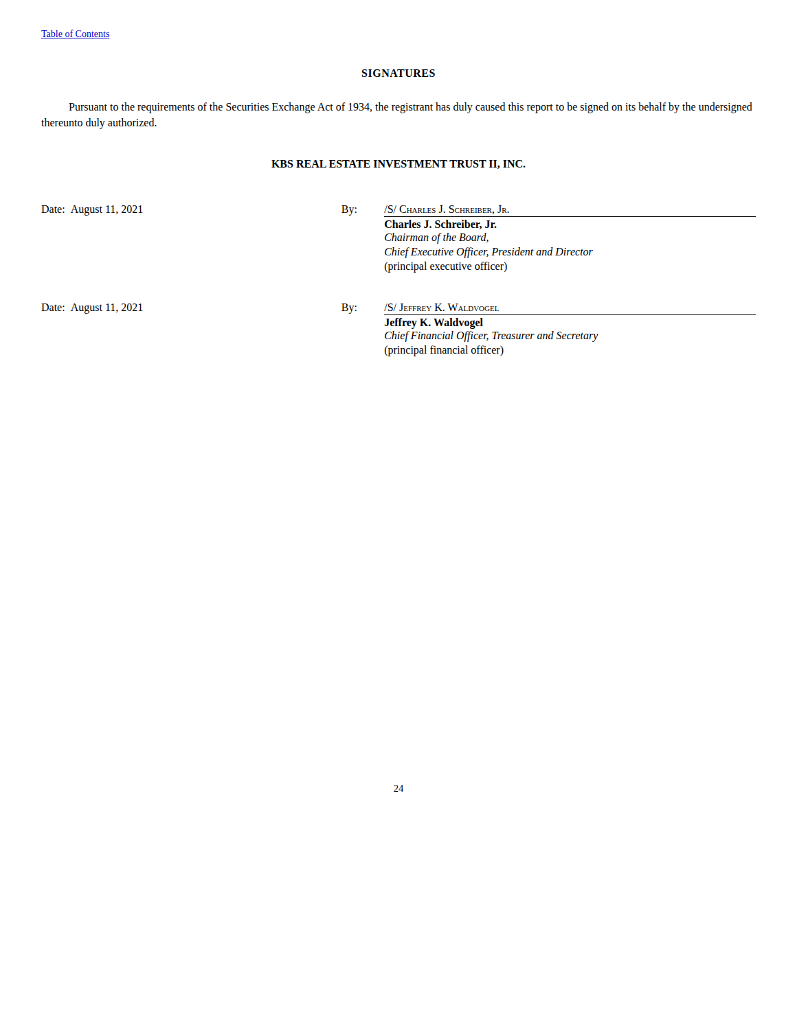Table of Contents
SIGNATURES
Pursuant to the requirements of the Securities Exchange Act of 1934, the registrant has duly caused this report to be signed on its behalf by the undersigned thereunto duly authorized.
KBS REAL ESTATE INVESTMENT TRUST II, INC.
| Date: August 11, 2021 | By: | /S/ Charles J. Schreiber, Jr. Charles J. Schreiber, Jr. Chairman of the Board, Chief Executive Officer, President and Director (principal executive officer) |
| Date: August 11, 2021 | By: | /S/ Jeffrey K. Waldvogel Jeffrey K. Waldvogel Chief Financial Officer, Treasurer and Secretary (principal financial officer) |
24